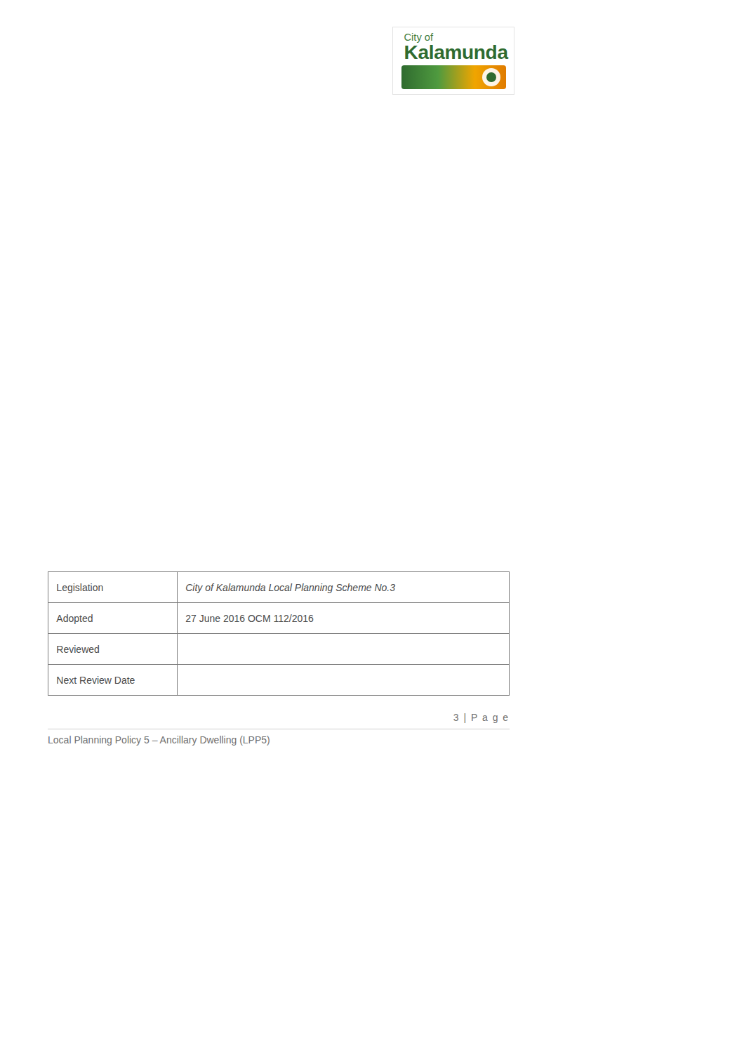City of
Kalamunda
| Legislation | City of Kalamunda Local Planning Scheme No.3 |
| Adopted | 27 June 2016 OCM 112/2016 |
| Reviewed | |
| Next Review Date | |
3 | P a g e
Local Planning Policy 5 – Ancillary Dwelling (LPP5)